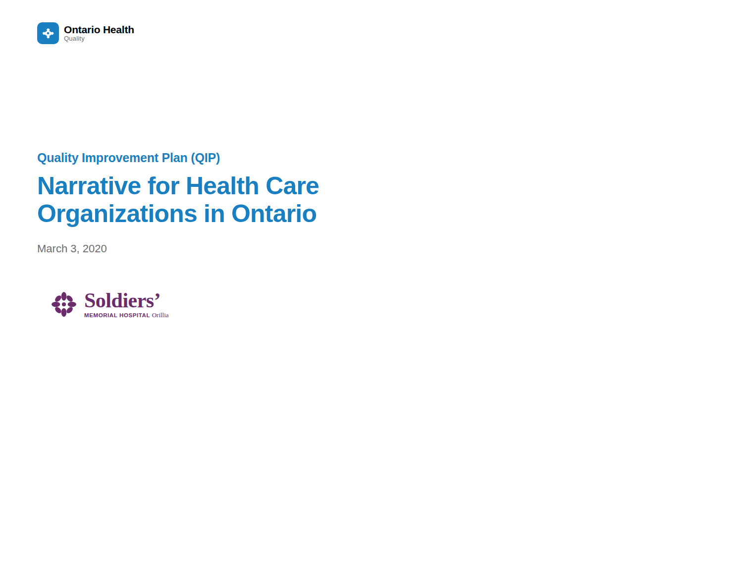Ontario Health
Quality
Quality Improvement Plan (QIP)
Narrative for Health Care
Organizations in Ontario
March 3, 2020
Soldiers’
MEMORIAL HOSPITAL Orillia